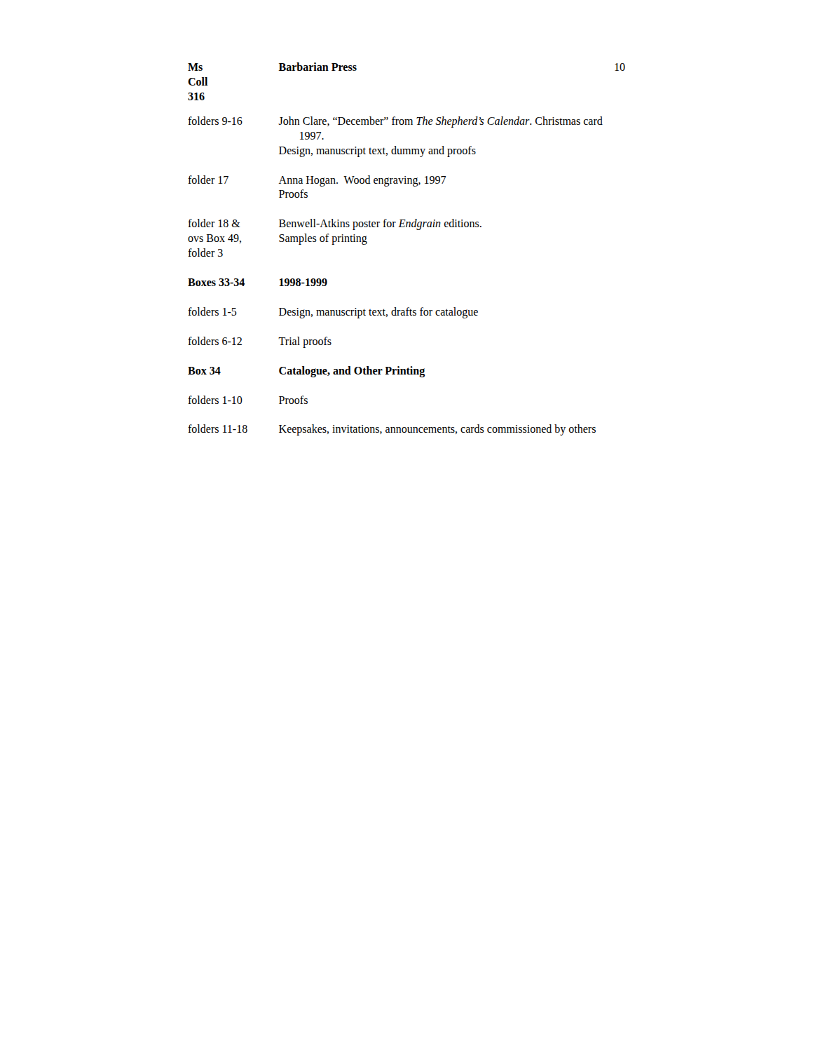| Ms Coll 316 | Barbarian Press | 10 |
| folders 9-16 | John Clare, “December” from The Shepherd’s Calendar . Christmas card 1997. Design, manuscript text, dummy and proofs |
| folder 17 | Anna Hogan. Wood engraving, 1997 Proofs |
| folder 18 & ovs Box 49, folder 3 | Benwell-Atkins poster for Endgrain editions. Samples of printing |
| Boxes 33-34 | 1998-1999 |
| folders 1-5 | Design, manuscript text, drafts for catalogue |
| folders 6-12 | Trial proofs |
| Box 34 | Catalogue, and Other Printing |
| folders 1-10 | Proofs |
| folders 11-18 | Keepsakes, invitations, announcements, cards commissioned by others |